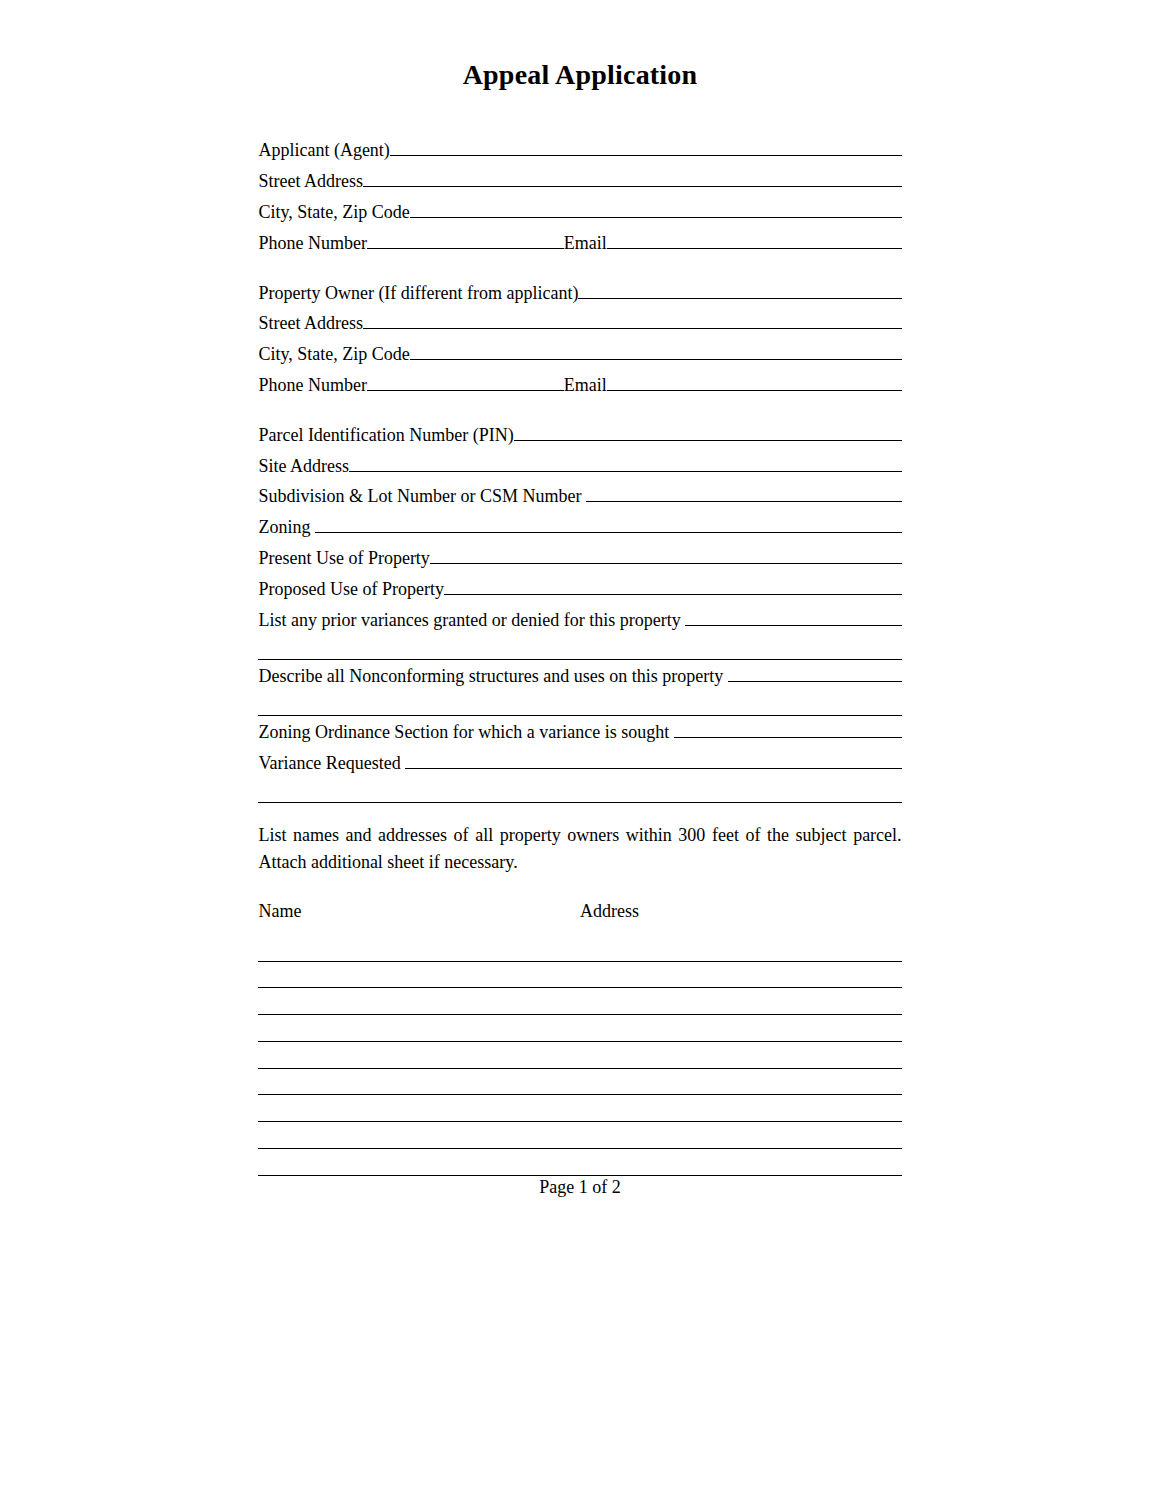Appeal Application
Applicant (Agent)
Street Address
City, State, Zip Code
Phone Number Email
Property Owner (If different from applicant)
Street Address
City, State, Zip Code
Phone Number Email
Parcel Identification Number (PIN)
Site Address
Subdivision & Lot Number or CSM Number
Zoning
Present Use of Property
Proposed Use of Property
List any prior variances granted or denied for this property
Describe all Nonconforming structures and uses on this property
Zoning Ordinance Section for which a variance is sought
Variance Requested
List names and addresses of all property owners within 300 feet of the subject parcel. Attach additional sheet if necessary.
Name Address
Page 1 of 2